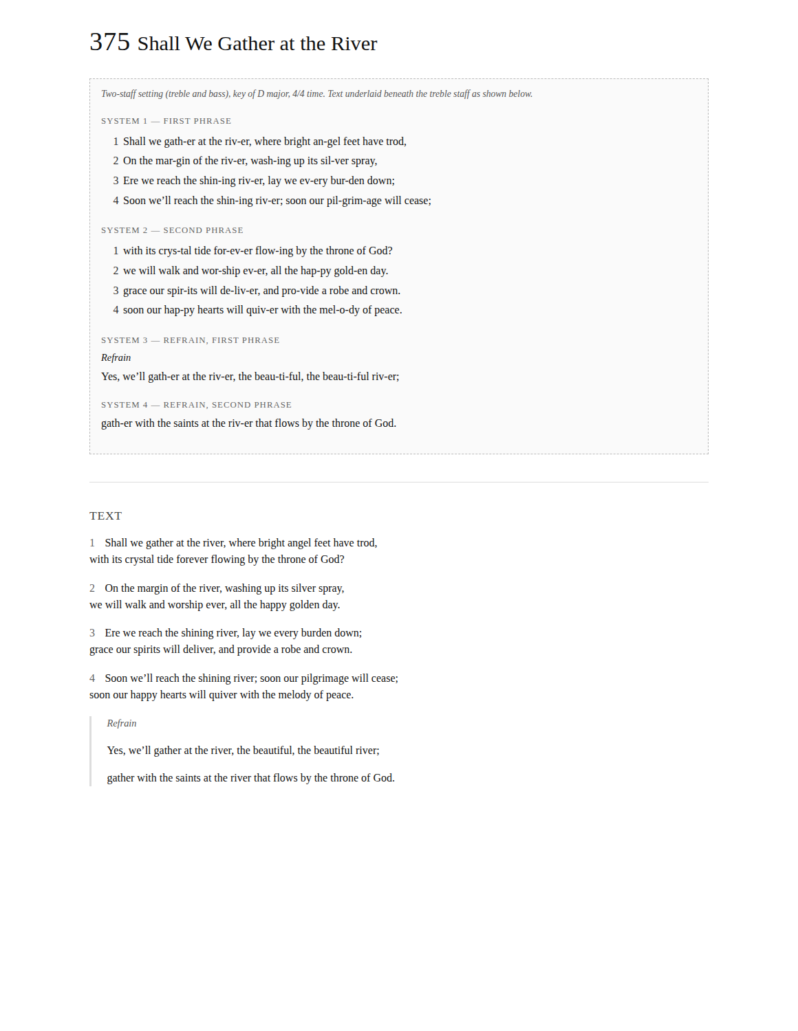375
Shall We Gather at the River
Two-staff setting (treble and bass), key of D major, 4/4 time. Text underlaid beneath the treble staff as shown below.
System 1 — first phrase
| 1 | Shall we gath-er at the riv-er, where bright an-gel feet have trod, |
| 2 | On the mar-gin of the riv-er, wash-ing up its sil-ver spray, |
| 3 | Ere we reach the shin-ing riv-er, lay we ev-ery bur-den down; |
| 4 | Soon we’ll reach the shin-ing riv-er; soon our pil-grim-age will cease; |
System 2 — second phrase
| 1 | with its crys-tal tide for-ev-er flow-ing by the throne of God? |
| 2 | we will walk and wor-ship ev-er, all the hap-py gold-en day. |
| 3 | grace our spir-its will de-liv-er, and pro-vide a robe and crown. |
| 4 | soon our hap-py hearts will quiv-er with the mel-o-dy of peace. |
System 3 — refrain, first phrase
Refrain
Yes, we’ll gath-er at the riv-er, the beau-ti-ful, the beau-ti-ful riv-er;
System 4 — refrain, second phrase
gath-er with the saints at the riv-er that flows by the throne of God.
Text
1 Shall we gather at the river, where bright angel feet have trod,
with its crystal tide forever flowing by the throne of God?
2 On the margin of the river, washing up its silver spray,
we will walk and worship ever, all the happy golden day.
3 Ere we reach the shining river, lay we every burden down;
grace our spirits will deliver, and provide a robe and crown.
4 Soon we’ll reach the shining river; soon our pilgrimage will cease;
soon our happy hearts will quiver with the melody of peace.
Refrain
Yes, we’ll gather at the river, the beautiful, the beautiful river;
gather with the saints at the river that flows by the throne of God.